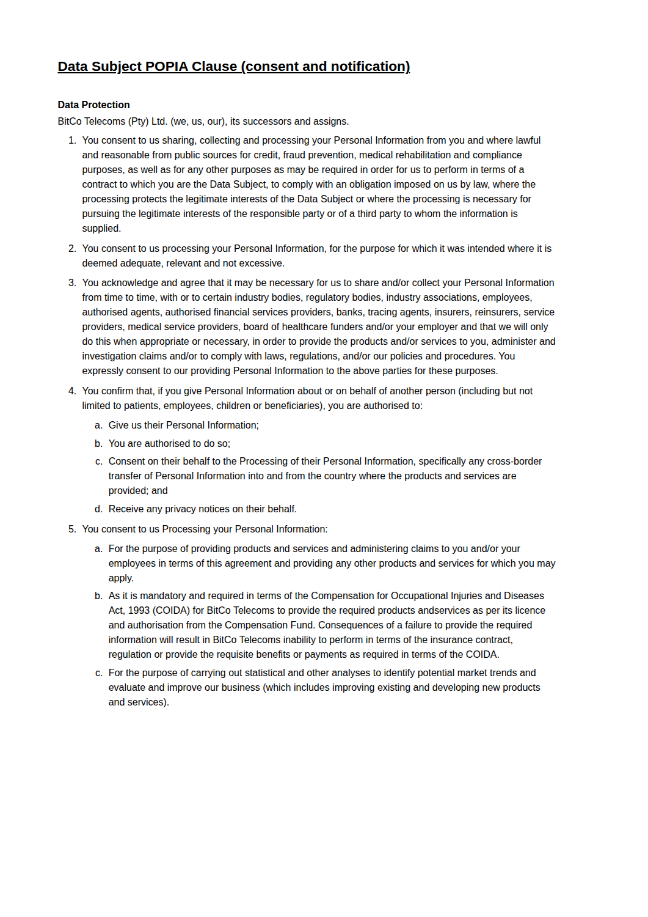Data Subject POPIA Clause (consent and notification)
Data Protection
BitCo Telecoms (Pty) Ltd. (we, us, our), its successors and assigns.
You consent to us sharing, collecting and processing your Personal Information from you and where lawful and reasonable from public sources for credit, fraud prevention, medical rehabilitation and compliance purposes, as well as for any other purposes as may be required in order for us to perform in terms of a contract to which you are the Data Subject, to comply with an obligation imposed on us by law, where the processing protects the legitimate interests of the Data Subject or where the processing is necessary for pursuing the legitimate interests of the responsible party or of a third party to whom the information is supplied.
You consent to us processing your Personal Information, for the purpose for which it was intended where it is deemed adequate, relevant and not excessive.
You acknowledge and agree that it may be necessary for us to share and/or collect your Personal Information from time to time, with or to certain industry bodies, regulatory bodies, industry associations, employees, authorised agents, authorised financial services providers, banks, tracing agents, insurers, reinsurers, service providers, medical service providers, board of healthcare funders and/or your employer and that we will only do this when appropriate or necessary, in order to provide the products and/or services to you, administer and investigation claims and/or to comply with laws, regulations, and/or our policies and procedures. You expressly consent to our providing Personal Information to the above parties for these purposes.
You confirm that, if you give Personal Information about or on behalf of another person (including but not limited to patients, employees, children or beneficiaries), you are authorised to:
Give us their Personal Information;
You are authorised to do so;
Consent on their behalf to the Processing of their Personal Information, specifically any cross-border transfer of Personal Information into and from the country where the products and services are provided; and
Receive any privacy notices on their behalf.
You consent to us Processing your Personal Information:
For the purpose of providing products and services and administering claims to you and/or your employees in terms of this agreement and providing any other products and services for which you may apply.
As it is mandatory and required in terms of the Compensation for Occupational Injuries and Diseases Act, 1993 (COIDA) for BitCo Telecoms to provide the required products andservices as per its licence and authorisation from the Compensation Fund. Consequences of a failure to provide the required information will result in BitCo Telecoms inability to perform in terms of the insurance contract, regulation or provide the requisite benefits or payments as required in terms of the COIDA.
For the purpose of carrying out statistical and other analyses to identify potential market trends and evaluate and improve our business (which includes improving existing and developing new products and services).